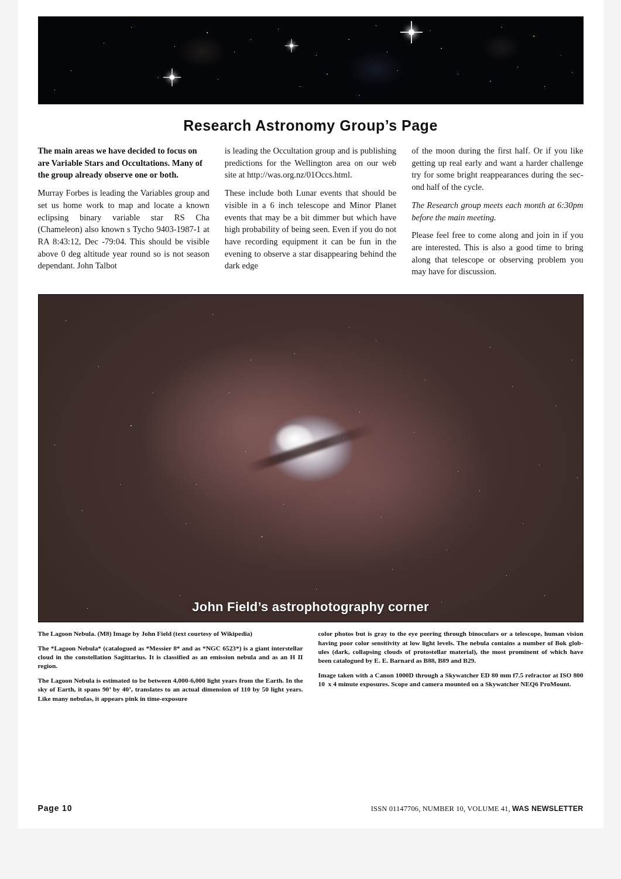Research Astronomy Group’s Page
The main areas we have decided to focus on are Variable Stars and Occultations. Many of the group already observe one or both.
Murray Forbes is leading the Variables group and set us home work to map and locate a known eclipsing binary variable star RS Cha (Chameleon) also known s Tycho 9403-1987-1 at RA 8:43:12, Dec -79:04. This should be visible above 0 deg altitude year round so is not season dependant. John Talbot
is leading the Occultation group and is publishing predictions for the Wellington area on our web site at http://was.org.nz/01Occs.html.
These include both Lunar events that should be visible in a 6 inch telescope and Minor Planet events that may be a bit dimmer but which have high probability of being seen. Even if you do not have recording equipment it can be fun in the evening to observe a star disappearing behind the dark edge
of the moon during the first half. Or if you like getting up real early and want a harder challenge try for some bright reappearances during the second half of the cycle.
The Research group meets each month at 6:30pm before the main meeting.
Please feel free to come along and join in if you are interested. This is also a good time to bring along that telescope or observing problem you may have for discussion.
John Field’s astrophotography corner
The Lagoon Nebula. (M8) Image by John Field (text courtesy of Wikipedia)
The *Lagoon Nebula* (catalogued as *Messier 8* and as *NGC 6523*) is a giant interstellar cloud in the constellation Sagittarius. It is classified as an emission nebula and as an H II region.
The Lagoon Nebula is estimated to be between 4,000-6,000 light years from the Earth. In the sky of Earth, it spans 90’ by 40’, translates to an actual dimension of 110 by 50 light years. Like many nebulas, it appears pink in time-exposure
color photos but is gray to the eye peering through binoculars or a telescope, human vision having poor color sensitivity at low light levels. The nebula contains a number of Bok globules (dark, collapsing clouds of protostellar material), the most prominent of which have been catalogued by E. E. Barnard as B88, B89 and B29.
Image taken with a Canon 1000D through a Skywatcher ED 80 mm f7.5 refractor at ISO 800 10 x 4 minute exposures. Scope and camera mounted on a Skywatcher NEQ6 ProMount.
Page 10
ISSN 01147706, NUMBER 10, VOLUME 41, WAS NEWSLETTER